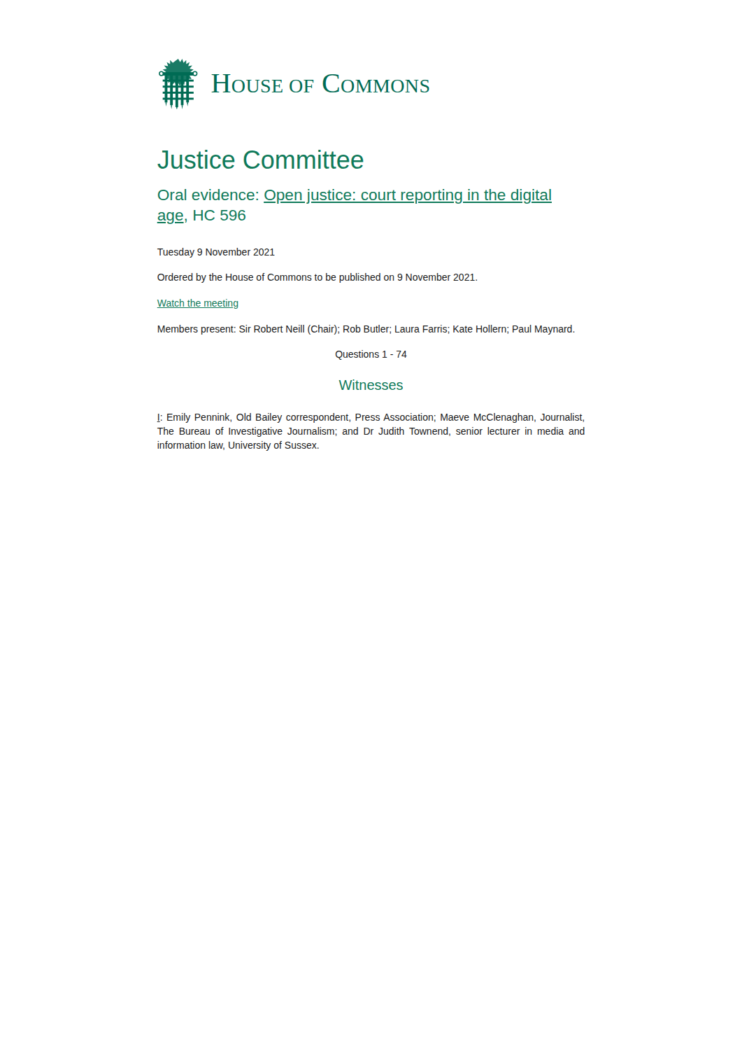HOUSE OF COMMONS
Justice Committee
Oral evidence: Open justice: court reporting in the digital age, HC 596
Tuesday 9 November 2021
Ordered by the House of Commons to be published on 9 November 2021.
Watch the meeting
Members present: Sir Robert Neill (Chair); Rob Butler; Laura Farris; Kate Hollern; Paul Maynard.
Questions 1 - 74
Witnesses
I: Emily Pennink, Old Bailey correspondent, Press Association; Maeve McClenaghan, Journalist, The Bureau of Investigative Journalism; and Dr Judith Townend, senior lecturer in media and information law, University of Sussex.